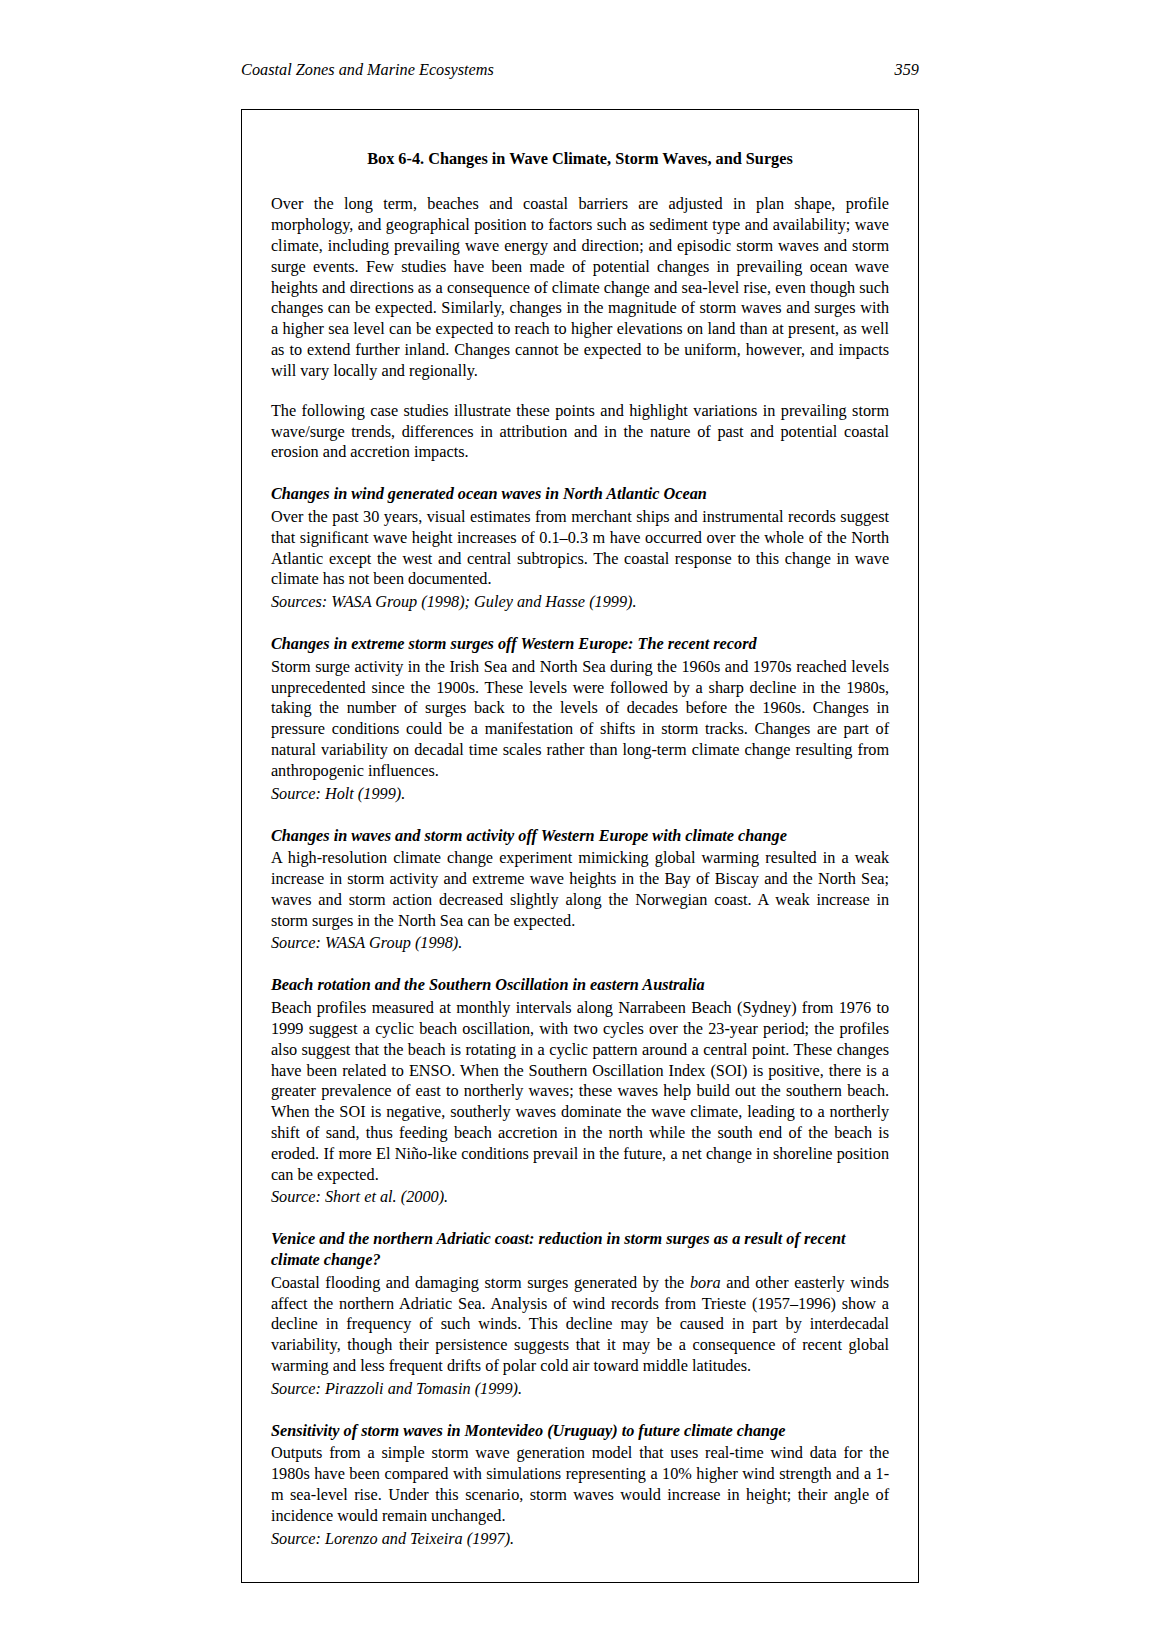Coastal Zones and Marine Ecosystems 359
Box 6-4. Changes in Wave Climate, Storm Waves, and Surges
Over the long term, beaches and coastal barriers are adjusted in plan shape, profile morphology, and geographical position to factors such as sediment type and availability; wave climate, including prevailing wave energy and direction; and episodic storm waves and storm surge events. Few studies have been made of potential changes in prevailing ocean wave heights and directions as a consequence of climate change and sea-level rise, even though such changes can be expected. Similarly, changes in the magnitude of storm waves and surges with a higher sea level can be expected to reach to higher elevations on land than at present, as well as to extend further inland. Changes cannot be expected to be uniform, however, and impacts will vary locally and regionally.
The following case studies illustrate these points and highlight variations in prevailing storm wave/surge trends, differences in attribution and in the nature of past and potential coastal erosion and accretion impacts.
Changes in wind generated ocean waves in North Atlantic Ocean
Over the past 30 years, visual estimates from merchant ships and instrumental records suggest that significant wave height increases of 0.1–0.3 m have occurred over the whole of the North Atlantic except the west and central subtropics. The coastal response to this change in wave climate has not been documented.
Sources: WASA Group (1998); Guley and Hasse (1999).
Changes in extreme storm surges off Western Europe: The recent record
Storm surge activity in the Irish Sea and North Sea during the 1960s and 1970s reached levels unprecedented since the 1900s. These levels were followed by a sharp decline in the 1980s, taking the number of surges back to the levels of decades before the 1960s. Changes in pressure conditions could be a manifestation of shifts in storm tracks. Changes are part of natural variability on decadal time scales rather than long-term climate change resulting from anthropogenic influences.
Source: Holt (1999).
Changes in waves and storm activity off Western Europe with climate change
A high-resolution climate change experiment mimicking global warming resulted in a weak increase in storm activity and extreme wave heights in the Bay of Biscay and the North Sea; waves and storm action decreased slightly along the Norwegian coast. A weak increase in storm surges in the North Sea can be expected.
Source: WASA Group (1998).
Beach rotation and the Southern Oscillation in eastern Australia
Beach profiles measured at monthly intervals along Narrabeen Beach (Sydney) from 1976 to 1999 suggest a cyclic beach oscillation, with two cycles over the 23-year period; the profiles also suggest that the beach is rotating in a cyclic pattern around a central point. These changes have been related to ENSO. When the Southern Oscillation Index (SOI) is positive, there is a greater prevalence of east to northerly waves; these waves help build out the southern beach. When the SOI is negative, southerly waves dominate the wave climate, leading to a northerly shift of sand, thus feeding beach accretion in the north while the south end of the beach is eroded. If more El Niño-like conditions prevail in the future, a net change in shoreline position can be expected.
Source: Short et al. (2000).
Venice and the northern Adriatic coast: reduction in storm surges as a result of recent climate change?
Coastal flooding and damaging storm surges generated by the bora and other easterly winds affect the northern Adriatic Sea. Analysis of wind records from Trieste (1957–1996) show a decline in frequency of such winds. This decline may be caused in part by interdecadal variability, though their persistence suggests that it may be a consequence of recent global warming and less frequent drifts of polar cold air toward middle latitudes.
Source: Pirazzoli and Tomasin (1999).
Sensitivity of storm waves in Montevideo (Uruguay) to future climate change
Outputs from a simple storm wave generation model that uses real-time wind data for the 1980s have been compared with simulations representing a 10% higher wind strength and a 1-m sea-level rise. Under this scenario, storm waves would increase in height; their angle of incidence would remain unchanged.
Source: Lorenzo and Teixeira (1997).